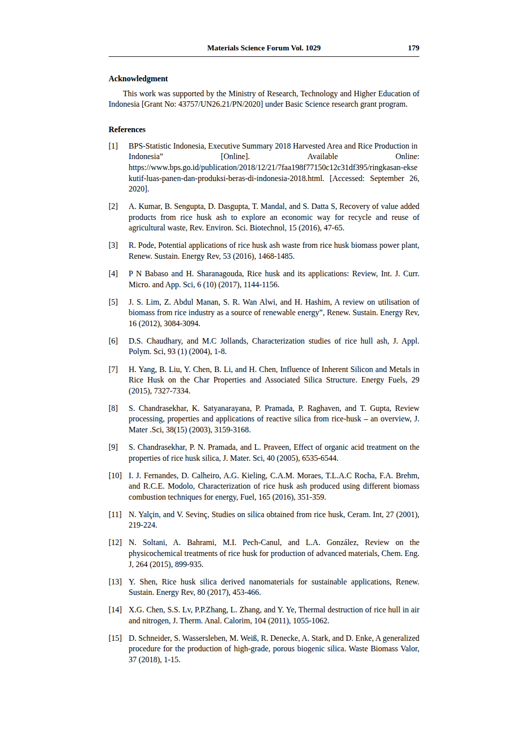Materials Science Forum Vol. 1029 179
Acknowledgment
This work was supported by the Ministry of Research, Technology and Higher Education of Indonesia [Grant No: 43757/UN26.21/PN/2020] under Basic Science research grant program.
References
[1] BPS-Statistic Indonesia, Executive Summary 2018 Harvested Area and Rice Production in Indonesia”[Online]. Available Online: https://www.bps.go.id/publication/2018/12/21/7faa198f77150c12c31df395/ringkasan-eksekutif-luas-panen-dan-produksi-beras-di-indonesia-2018.html. [Accessed: September 26, 2020].
[2] A. Kumar, B. Sengupta, D. Dasgupta, T. Mandal, and S. Datta S, Recovery of value added products from rice husk ash to explore an economic way for recycle and reuse of agricultural waste, Rev. Environ. Sci. Biotechnol, 15 (2016), 47-65.
[3] R. Pode, Potential applications of rice husk ash waste from rice husk biomass power plant, Renew. Sustain. Energy Rev, 53 (2016), 1468-1485.
[4] P N Babaso and H. Sharanagouda, Rice husk and its applications: Review, Int. J. Curr. Micro. and App. Sci, 6 (10) (2017), 1144-1156.
[5] J. S. Lim, Z. Abdul Manan, S. R. Wan Alwi, and H. Hashim, A review on utilisation of biomass from rice industry as a source of renewable energy”, Renew. Sustain. Energy Rev, 16 (2012), 3084-3094.
[6] D.S. Chaudhary, and M.C Jollands, Characterization studies of rice hull ash, J. Appl. Polym. Sci, 93 (1) (2004), 1-8.
[7] H. Yang, B. Liu, Y. Chen, B. Li, and H. Chen, Influence of Inherent Silicon and Metals in Rice Husk on the Char Properties and Associated Silica Structure. Energy Fuels, 29 (2015), 7327-7334.
[8] S. Chandrasekhar, K. Satyanarayana, P. Pramada, P. Raghaven, and T. Gupta, Review processing, properties and applications of reactive silica from rice-husk – an overview, J. Mater .Sci, 38(15) (2003), 3159-3168.
[9] S. Chandrasekhar, P. N. Pramada, and L. Praveen, Effect of organic acid treatment on the properties of rice husk silica, J. Mater. Sci, 40 (2005), 6535-6544.
[10] I. J. Fernandes, D. Calheiro, A.G. Kieling, C.A.M. Moraes, T.L.A.C Rocha, F.A. Brehm, and R.C.E. Modolo, Characterization of rice husk ash produced using different biomass combustion techniques for energy, Fuel, 165 (2016), 351-359.
[11] N. Yalçin, and V. Sevinç, Studies on silica obtained from rice husk, Ceram. Int, 27 (2001), 219-224.
[12] N. Soltani, A. Bahrami, M.I. Pech-Canul, and L.A. González, Review on the physicochemical treatments of rice husk for production of advanced materials, Chem. Eng. J, 264 (2015), 899-935.
[13] Y. Shen, Rice husk silica derived nanomaterials for sustainable applications, Renew. Sustain. Energy Rev, 80 (2017), 453-466.
[14] X.G. Chen, S.S. Lv, P.P.Zhang, L. Zhang, and Y. Ye, Thermal destruction of rice hull in air and nitrogen, J. Therm. Anal. Calorim, 104 (2011), 1055-1062.
[15] D. Schneider, S. Wassersleben, M. Weiß, R. Denecke, A. Stark, and D. Enke, A generalized procedure for the production of high-grade, porous biogenic silica. Waste Biomass Valor, 37 (2018), 1-15.